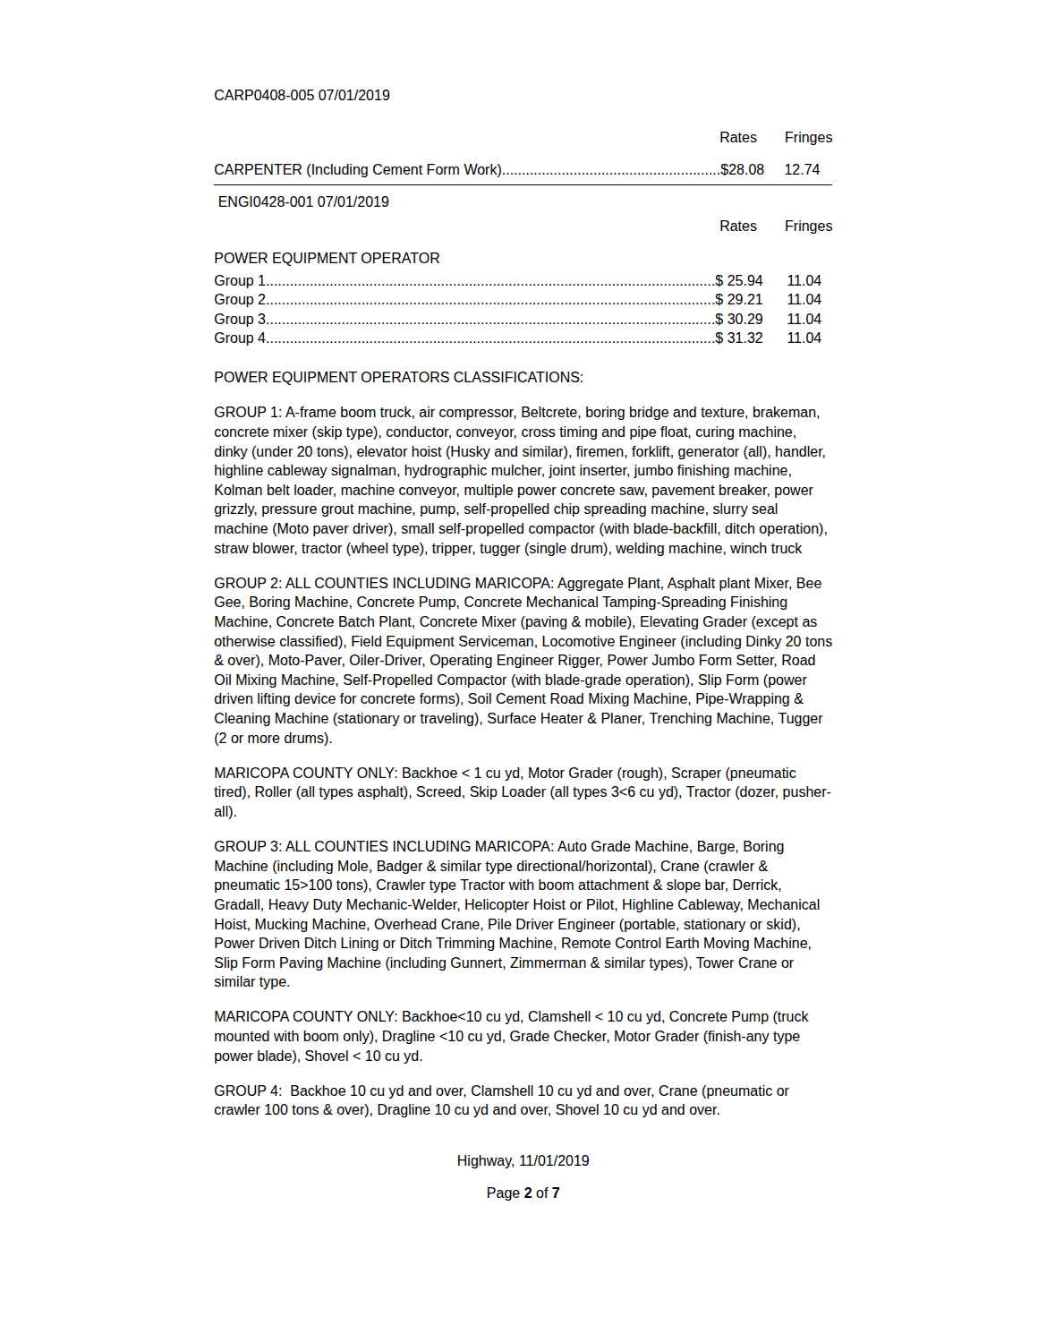CARP0408-005 07/01/2019
Rates Fringes
CARPENTER (Including Cement Form Work).......................................................$28.08 12.74
ENGI0428-001 07/01/2019
Rates Fringes
POWER EQUIPMENT OPERATOR
Group 1.................................................................................................................$ 25.94 11.04
Group 2.................................................................................................................$ 29.21 11.04
Group 3.................................................................................................................$ 30.29 11.04
Group 4.................................................................................................................$ 31.32 11.04
POWER EQUIPMENT OPERATORS CLASSIFICATIONS:
GROUP 1: A-frame boom truck, air compressor, Beltcrete, boring bridge and texture, brakeman, concrete mixer (skip type), conductor, conveyor, cross timing and pipe float, curing machine, dinky (under 20 tons), elevator hoist (Husky and similar), firemen, forklift, generator (all), handler, highline cableway signalman, hydrographic mulcher, joint inserter, jumbo finishing machine, Kolman belt loader, machine conveyor, multiple power concrete saw, pavement breaker, power grizzly, pressure grout machine, pump, self-propelled chip spreading machine, slurry seal machine (Moto paver driver), small self-propelled compactor (with blade-backfill, ditch operation), straw blower, tractor (wheel type), tripper, tugger (single drum), welding machine, winch truck
GROUP 2: ALL COUNTIES INCLUDING MARICOPA: Aggregate Plant, Asphalt plant Mixer, Bee Gee, Boring Machine, Concrete Pump, Concrete Mechanical Tamping-Spreading Finishing Machine, Concrete Batch Plant, Concrete Mixer (paving & mobile), Elevating Grader (except as otherwise classified), Field Equipment Serviceman, Locomotive Engineer (including Dinky 20 tons & over), Moto-Paver, Oiler-Driver, Operating Engineer Rigger, Power Jumbo Form Setter, Road Oil Mixing Machine, Self-Propelled Compactor (with blade-grade operation), Slip Form (power driven lifting device for concrete forms), Soil Cement Road Mixing Machine, Pipe-Wrapping & Cleaning Machine (stationary or traveling), Surface Heater & Planer, Trenching Machine, Tugger (2 or more drums).
MARICOPA COUNTY ONLY: Backhoe < 1 cu yd, Motor Grader (rough), Scraper (pneumatic tired), Roller (all types asphalt), Screed, Skip Loader (all types 3<6 cu yd), Tractor (dozer, pusher-all).
GROUP 3: ALL COUNTIES INCLUDING MARICOPA: Auto Grade Machine, Barge, Boring Machine (including Mole, Badger & similar type directional/horizontal), Crane (crawler & pneumatic 15>100 tons), Crawler type Tractor with boom attachment & slope bar, Derrick, Gradall, Heavy Duty Mechanic-Welder, Helicopter Hoist or Pilot, Highline Cableway, Mechanical Hoist, Mucking Machine, Overhead Crane, Pile Driver Engineer (portable, stationary or skid), Power Driven Ditch Lining or Ditch Trimming Machine, Remote Control Earth Moving Machine, Slip Form Paving Machine (including Gunnert, Zimmerman & similar types), Tower Crane or similar type.
MARICOPA COUNTY ONLY: Backhoe<10 cu yd, Clamshell < 10 cu yd, Concrete Pump (truck mounted with boom only), Dragline <10 cu yd, Grade Checker, Motor Grader (finish-any type power blade), Shovel < 10 cu yd.
GROUP 4: Backhoe 10 cu yd and over, Clamshell 10 cu yd and over, Crane (pneumatic or crawler 100 tons & over), Dragline 10 cu yd and over, Shovel 10 cu yd and over.
Highway, 11/01/2019
Page 2 of 7